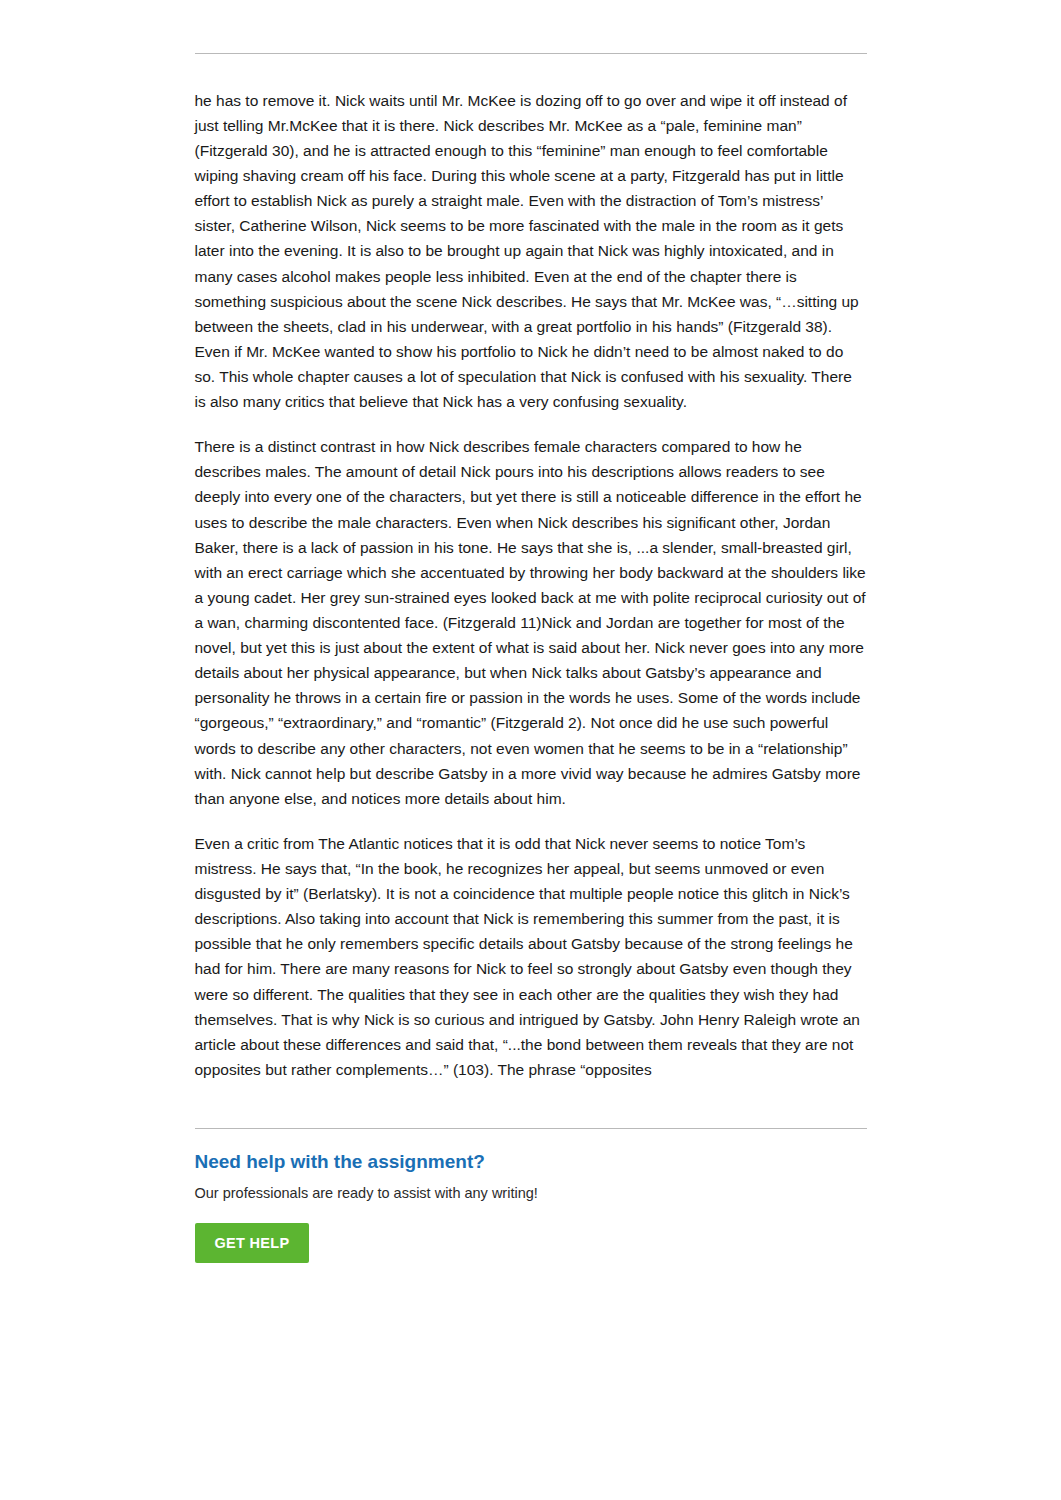he has to remove it. Nick waits until Mr. McKee is dozing off to go over and wipe it off instead of just telling Mr.McKee that it is there. Nick describes Mr. McKee as a “pale, feminine man” (Fitzgerald 30), and he is attracted enough to this “feminine” man enough to feel comfortable wiping shaving cream off his face. During this whole scene at a party, Fitzgerald has put in little effort to establish Nick as purely a straight male. Even with the distraction of Tom’s mistress’ sister, Catherine Wilson, Nick seems to be more fascinated with the male in the room as it gets later into the evening. It is also to be brought up again that Nick was highly intoxicated, and in many cases alcohol makes people less inhibited. Even at the end of the chapter there is something suspicious about the scene Nick describes. He says that Mr. McKee was, “…sitting up between the sheets, clad in his underwear, with a great portfolio in his hands” (Fitzgerald 38). Even if Mr. McKee wanted to show his portfolio to Nick he didn’t need to be almost naked to do so. This whole chapter causes a lot of speculation that Nick is confused with his sexuality. There is also many critics that believe that Nick has a very confusing sexuality.
There is a distinct contrast in how Nick describes female characters compared to how he describes males. The amount of detail Nick pours into his descriptions allows readers to see deeply into every one of the characters, but yet there is still a noticeable difference in the effort he uses to describe the male characters. Even when Nick describes his significant other, Jordan Baker, there is a lack of passion in his tone. He says that she is, ...a slender, small-breasted girl, with an erect carriage which she accentuated by throwing her body backward at the shoulders like a young cadet. Her grey sun-strained eyes looked back at me with polite reciprocal curiosity out of a wan, charming discontented face. (Fitzgerald 11)Nick and Jordan are together for most of the novel, but yet this is just about the extent of what is said about her. Nick never goes into any more details about her physical appearance, but when Nick talks about Gatsby’s appearance and personality he throws in a certain fire or passion in the words he uses. Some of the words include “gorgeous,” “extraordinary,” and “romantic” (Fitzgerald 2). Not once did he use such powerful words to describe any other characters, not even women that he seems to be in a “relationship” with. Nick cannot help but describe Gatsby in a more vivid way because he admires Gatsby more than anyone else, and notices more details about him.
Even a critic from The Atlantic notices that it is odd that Nick never seems to notice Tom’s mistress. He says that, “In the book, he recognizes her appeal, but seems unmoved or even disgusted by it” (Berlatsky). It is not a coincidence that multiple people notice this glitch in Nick’s descriptions. Also taking into account that Nick is remembering this summer from the past, it is possible that he only remembers specific details about Gatsby because of the strong feelings he had for him. There are many reasons for Nick to feel so strongly about Gatsby even though they were so different. The qualities that they see in each other are the qualities they wish they had themselves. That is why Nick is so curious and intrigued by Gatsby. John Henry Raleigh wrote an article about these differences and said that, “...the bond between them reveals that they are not opposites but rather complements…” (103). The phrase “opposites
Need help with the assignment?
Our professionals are ready to assist with any writing!
GET HELP